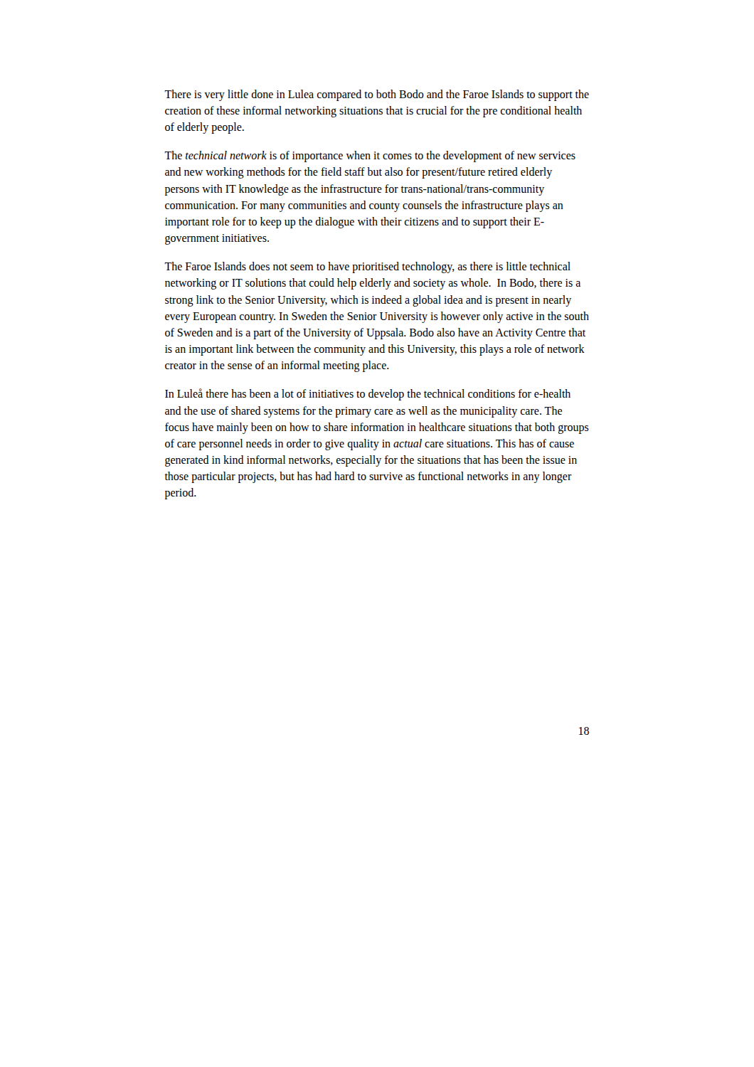There is very little done in Lulea compared to both Bodo and the Faroe Islands to support the creation of these informal networking situations that is crucial for the pre conditional health of elderly people.
The technical network is of importance when it comes to the development of new services and new working methods for the field staff but also for present/future retired elderly persons with IT knowledge as the infrastructure for trans-national/trans-community communication. For many communities and county counsels the infrastructure plays an important role for to keep up the dialogue with their citizens and to support their E-government initiatives.
The Faroe Islands does not seem to have prioritised technology, as there is little technical networking or IT solutions that could help elderly and society as whole. In Bodo, there is a strong link to the Senior University, which is indeed a global idea and is present in nearly every European country. In Sweden the Senior University is however only active in the south of Sweden and is a part of the University of Uppsala. Bodo also have an Activity Centre that is an important link between the community and this University, this plays a role of network creator in the sense of an informal meeting place.
In Luleå there has been a lot of initiatives to develop the technical conditions for e-health and the use of shared systems for the primary care as well as the municipality care. The focus have mainly been on how to share information in healthcare situations that both groups of care personnel needs in order to give quality in actual care situations. This has of cause generated in kind informal networks, especially for the situations that has been the issue in those particular projects, but has had hard to survive as functional networks in any longer period.
18